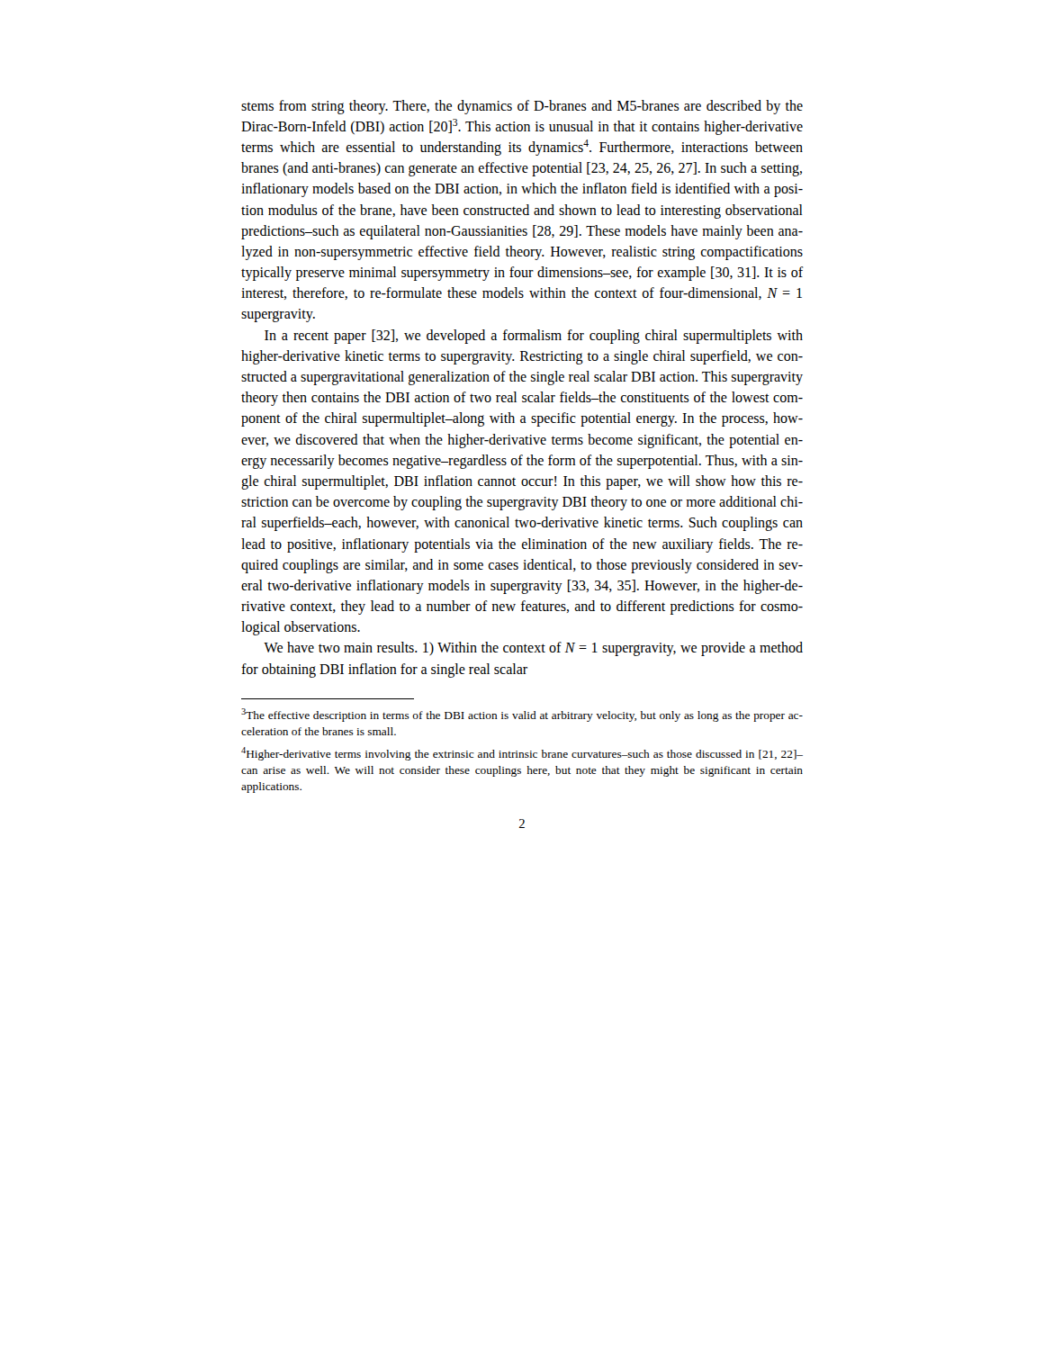stems from string theory. There, the dynamics of D-branes and M5-branes are described by the Dirac-Born-Infeld (DBI) action [20]3. This action is unusual in that it contains higher-derivative terms which are essential to understanding its dynamics4. Furthermore, interactions between branes (and anti-branes) can generate an effective potential [23, 24, 25, 26, 27]. In such a setting, inflationary models based on the DBI action, in which the inflaton field is identified with a position modulus of the brane, have been constructed and shown to lead to interesting observational predictions–such as equilateral non-Gaussianities [28, 29]. These models have mainly been analyzed in non-supersymmetric effective field theory. However, realistic string compactifications typically preserve minimal supersymmetry in four dimensions–see, for example [30, 31]. It is of interest, therefore, to re-formulate these models within the context of four-dimensional, N = 1 supergravity.
In a recent paper [32], we developed a formalism for coupling chiral supermultiplets with higher-derivative kinetic terms to supergravity. Restricting to a single chiral superfield, we constructed a supergravitational generalization of the single real scalar DBI action. This supergravity theory then contains the DBI action of two real scalar fields–the constituents of the lowest component of the chiral supermultiplet–along with a specific potential energy. In the process, however, we discovered that when the higher-derivative terms become significant, the potential energy necessarily becomes negative–regardless of the form of the superpotential. Thus, with a single chiral supermultiplet, DBI inflation cannot occur! In this paper, we will show how this restriction can be overcome by coupling the supergravity DBI theory to one or more additional chiral superfields–each, however, with canonical two-derivative kinetic terms. Such couplings can lead to positive, inflationary potentials via the elimination of the new auxiliary fields. The required couplings are similar, and in some cases identical, to those previously considered in several two-derivative inflationary models in supergravity [33, 34, 35]. However, in the higher-derivative context, they lead to a number of new features, and to different predictions for cosmological observations.
We have two main results. 1) Within the context of N = 1 supergravity, we provide a method for obtaining DBI inflation for a single real scalar
3 The effective description in terms of the DBI action is valid at arbitrary velocity, but only as long as the proper acceleration of the branes is small.
4 Higher-derivative terms involving the extrinsic and intrinsic brane curvatures–such as those discussed in [21, 22]–can arise as well. We will not consider these couplings here, but note that they might be significant in certain applications.
2